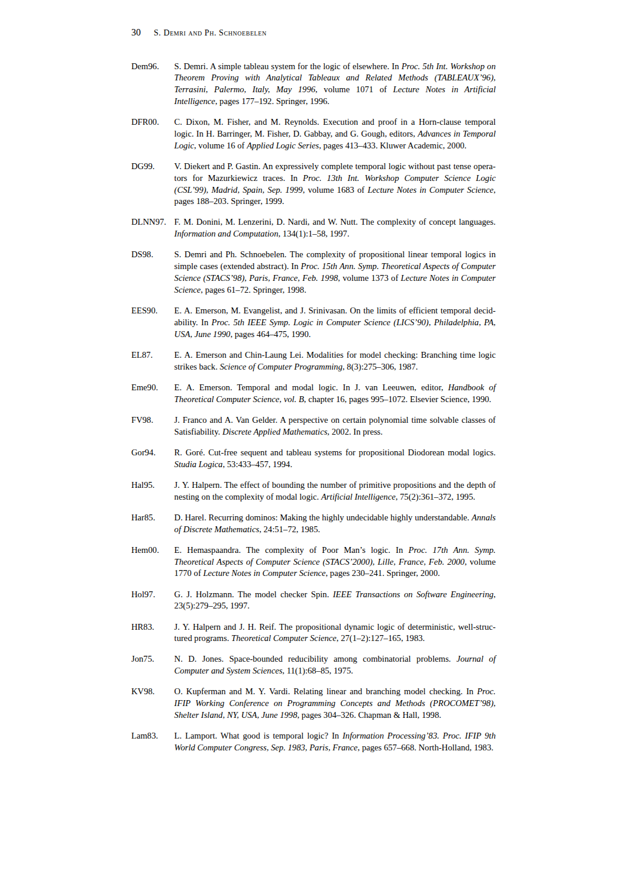30 S. Demri and Ph. Schnoebelen
Dem96.
S. Demri. A simple tableau system for the logic of elsewhere. In Proc. 5th Int. Workshop on Theorem Proving with Analytical Tableaux and Related Methods (TABLEAUX’96), Terrasini, Palermo, Italy, May 1996, volume 1071 of Lecture Notes in Artificial Intelligence, pages 177–192. Springer, 1996.
DFR00.
C. Dixon, M. Fisher, and M. Reynolds. Execution and proof in a Horn-clause temporal logic. In H. Barringer, M. Fisher, D. Gabbay, and G. Gough, editors, Advances in Temporal Logic, volume 16 of Applied Logic Series, pages 413–433. Kluwer Academic, 2000.
DG99.
V. Diekert and P. Gastin. An expressively complete temporal logic without past tense operators for Mazurkiewicz traces. In Proc. 13th Int. Workshop Computer Science Logic (CSL’99), Madrid, Spain, Sep. 1999, volume 1683 of Lecture Notes in Computer Science, pages 188–203. Springer, 1999.
DLNN97.
F. M. Donini, M. Lenzerini, D. Nardi, and W. Nutt. The complexity of concept languages. Information and Computation, 134(1):1–58, 1997.
DS98.
S. Demri and Ph. Schnoebelen. The complexity of propositional linear temporal logics in simple cases (extended abstract). In Proc. 15th Ann. Symp. Theoretical Aspects of Computer Science (STACS’98), Paris, France, Feb. 1998, volume 1373 of Lecture Notes in Computer Science, pages 61–72. Springer, 1998.
EES90.
E. A. Emerson, M. Evangelist, and J. Srinivasan. On the limits of efficient temporal decidability. In Proc. 5th IEEE Symp. Logic in Computer Science (LICS’90), Philadelphia, PA, USA, June 1990, pages 464–475, 1990.
EL87.
E. A. Emerson and Chin-Laung Lei. Modalities for model checking: Branching time logic strikes back. Science of Computer Programming, 8(3):275–306, 1987.
Eme90.
E. A. Emerson. Temporal and modal logic. In J. van Leeuwen, editor, Handbook of Theoretical Computer Science, vol. B, chapter 16, pages 995–1072. Elsevier Science, 1990.
FV98.
J. Franco and A. Van Gelder. A perspective on certain polynomial time solvable classes of Satisfiability. Discrete Applied Mathematics, 2002. In press.
Gor94.
R. Goré. Cut-free sequent and tableau systems for propositional Diodorean modal logics. Studia Logica, 53:433–457, 1994.
Hal95.
J. Y. Halpern. The effect of bounding the number of primitive propositions and the depth of nesting on the complexity of modal logic. Artificial Intelligence, 75(2):361–372, 1995.
Har85.
D. Harel. Recurring dominos: Making the highly undecidable highly understandable. Annals of Discrete Mathematics, 24:51–72, 1985.
Hem00.
E. Hemaspaandra. The complexity of Poor Man’s logic. In Proc. 17th Ann. Symp. Theoretical Aspects of Computer Science (STACS’2000), Lille, France, Feb. 2000, volume 1770 of Lecture Notes in Computer Science, pages 230–241. Springer, 2000.
Hol97.
G. J. Holzmann. The model checker Spin. IEEE Transactions on Software Engineering, 23(5):279–295, 1997.
HR83.
J. Y. Halpern and J. H. Reif. The propositional dynamic logic of deterministic, well-structured programs. Theoretical Computer Science, 27(1–2):127–165, 1983.
Jon75.
N. D. Jones. Space-bounded reducibility among combinatorial problems. Journal of Computer and System Sciences, 11(1):68–85, 1975.
KV98.
O. Kupferman and M. Y. Vardi. Relating linear and branching model checking. In Proc. IFIP Working Conference on Programming Concepts and Methods (PROCOMET’98), Shelter Island, NY, USA, June 1998, pages 304–326. Chapman & Hall, 1998.
Lam83.
L. Lamport. What good is temporal logic? In Information Processing’83. Proc. IFIP 9th World Computer Congress, Sep. 1983, Paris, France, pages 657–668. North-Holland, 1983.